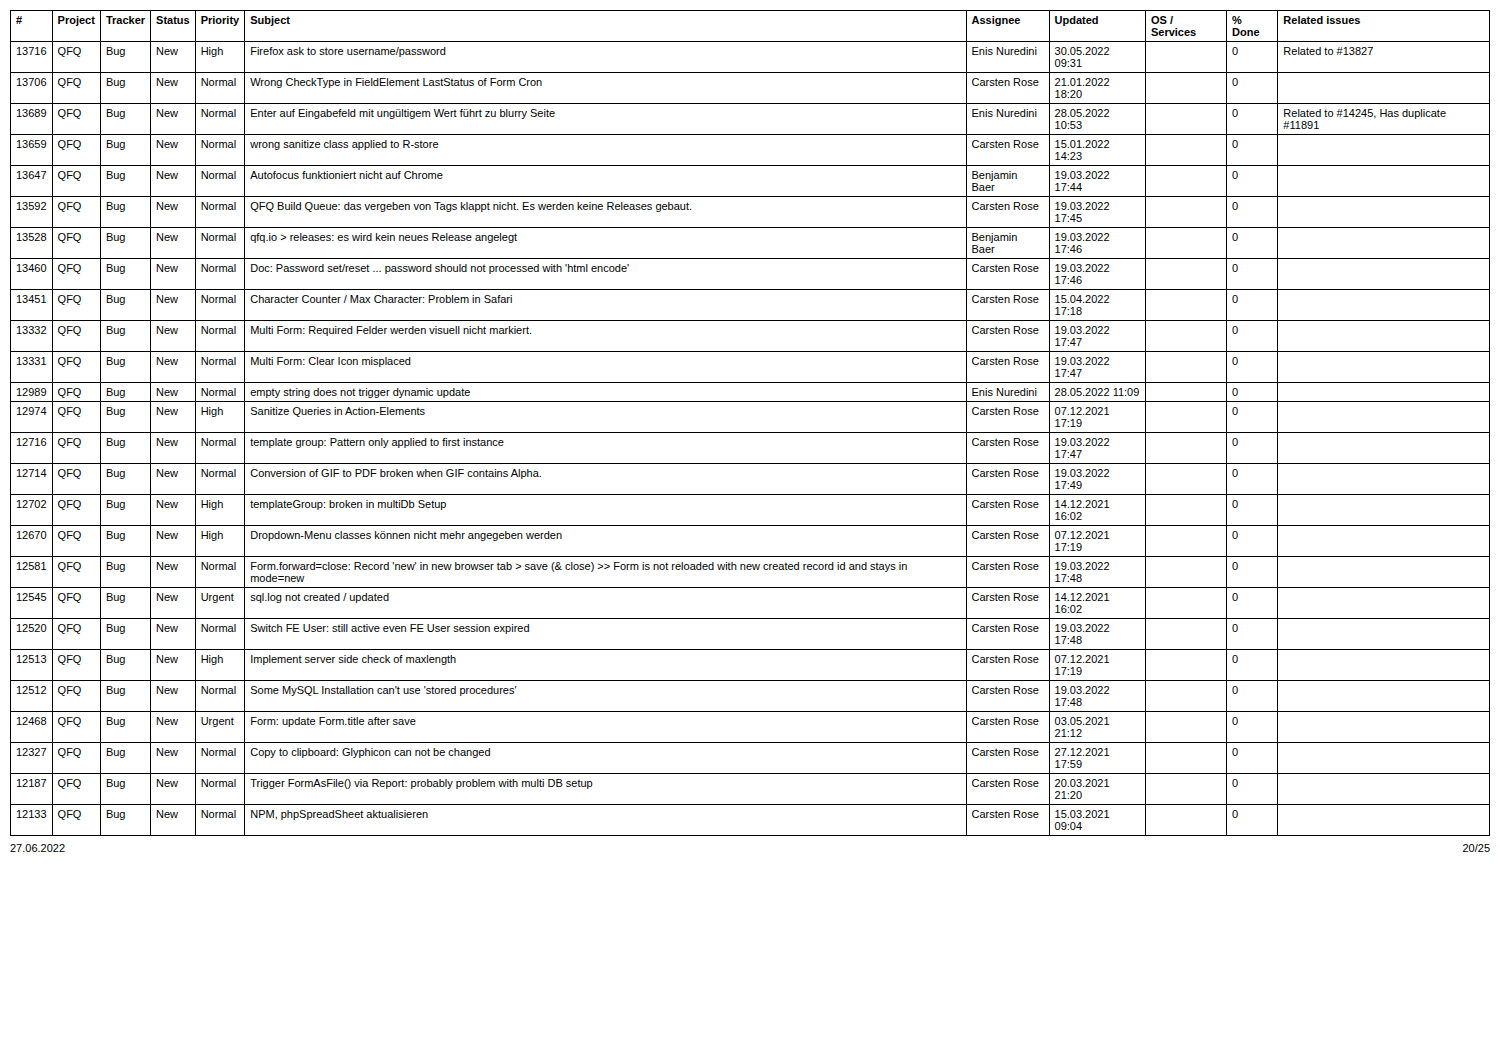| # | Project | Tracker | Status | Priority | Subject | Assignee | Updated | OS / Services | % Done | Related issues |
| --- | --- | --- | --- | --- | --- | --- | --- | --- | --- | --- |
| 13716 | QFQ | Bug | New | High | Firefox ask to store username/password | Enis Nuredini | 30.05.2022 09:31 | | 0 | Related to #13827 |
| 13706 | QFQ | Bug | New | Normal | Wrong CheckType in FieldElement LastStatus of Form Cron | Carsten Rose | 21.01.2022 18:20 | | 0 | |
| 13689 | QFQ | Bug | New | Normal | Enter auf Eingabefeld mit ungültigem Wert führt zu blurry Seite | Enis Nuredini | 28.05.2022 10:53 | | 0 | Related to #14245, Has duplicate #11891 |
| 13659 | QFQ | Bug | New | Normal | wrong sanitize class applied to R-store | Carsten Rose | 15.01.2022 14:23 | | 0 | |
| 13647 | QFQ | Bug | New | Normal | Autofocus funktioniert nicht auf Chrome | Benjamin Baer | 19.03.2022 17:44 | | 0 | |
| 13592 | QFQ | Bug | New | Normal | QFQ Build Queue: das vergeben von Tags klappt nicht. Es werden keine Releases gebaut. | Carsten Rose | 19.03.2022 17:45 | | 0 | |
| 13528 | QFQ | Bug | New | Normal | qfq.io > releases: es wird kein neues Release angelegt | Benjamin Baer | 19.03.2022 17:46 | | 0 | |
| 13460 | QFQ | Bug | New | Normal | Doc: Password set/reset ... password should not processed with 'html encode' | Carsten Rose | 19.03.2022 17:46 | | 0 | |
| 13451 | QFQ | Bug | New | Normal | Character Counter / Max Character: Problem in Safari | Carsten Rose | 15.04.2022 17:18 | | 0 | |
| 13332 | QFQ | Bug | New | Normal | Multi Form: Required Felder werden visuell nicht markiert. | Carsten Rose | 19.03.2022 17:47 | | 0 | |
| 13331 | QFQ | Bug | New | Normal | Multi Form: Clear Icon misplaced | Carsten Rose | 19.03.2022 17:47 | | 0 | |
| 12989 | QFQ | Bug | New | Normal | empty string does not trigger dynamic update | Enis Nuredini | 28.05.2022 11:09 | | 0 | |
| 12974 | QFQ | Bug | New | High | Sanitize Queries in Action-Elements | Carsten Rose | 07.12.2021 17:19 | | 0 | |
| 12716 | QFQ | Bug | New | Normal | template group: Pattern only applied to first instance | Carsten Rose | 19.03.2022 17:47 | | 0 | |
| 12714 | QFQ | Bug | New | Normal | Conversion of GIF to PDF broken when GIF contains Alpha. | Carsten Rose | 19.03.2022 17:49 | | 0 | |
| 12702 | QFQ | Bug | New | High | templateGroup: broken in multiDb Setup | Carsten Rose | 14.12.2021 16:02 | | 0 | |
| 12670 | QFQ | Bug | New | High | Dropdown-Menu classes können nicht mehr angegeben werden | Carsten Rose | 07.12.2021 17:19 | | 0 | |
| 12581 | QFQ | Bug | New | Normal | Form.forward=close: Record 'new' in new browser tab > save (& close) >> Form is not reloaded with new created record id and stays in mode=new | Carsten Rose | 19.03.2022 17:48 | | 0 | |
| 12545 | QFQ | Bug | New | Urgent | sql.log not created / updated | Carsten Rose | 14.12.2021 16:02 | | 0 | |
| 12520 | QFQ | Bug | New | Normal | Switch FE User: still active even FE User session expired | Carsten Rose | 19.03.2022 17:48 | | 0 | |
| 12513 | QFQ | Bug | New | High | Implement server side check of maxlength | Carsten Rose | 07.12.2021 17:19 | | 0 | |
| 12512 | QFQ | Bug | New | Normal | Some MySQL Installation can't use 'stored procedures' | Carsten Rose | 19.03.2022 17:48 | | 0 | |
| 12468 | QFQ | Bug | New | Urgent | Form: update Form.title after save | Carsten Rose | 03.05.2021 21:12 | | 0 | |
| 12327 | QFQ | Bug | New | Normal | Copy to clipboard: Glyphicon can not be changed | Carsten Rose | 27.12.2021 17:59 | | 0 | |
| 12187 | QFQ | Bug | New | Normal | Trigger FormAsFile() via Report: probably problem with multi DB setup | Carsten Rose | 20.03.2021 21:20 | | 0 | |
| 12133 | QFQ | Bug | New | Normal | NPM, phpSpreadSheet aktualisieren | Carsten Rose | 15.03.2021 09:04 | | 0 | |
27.06.2022 20/25